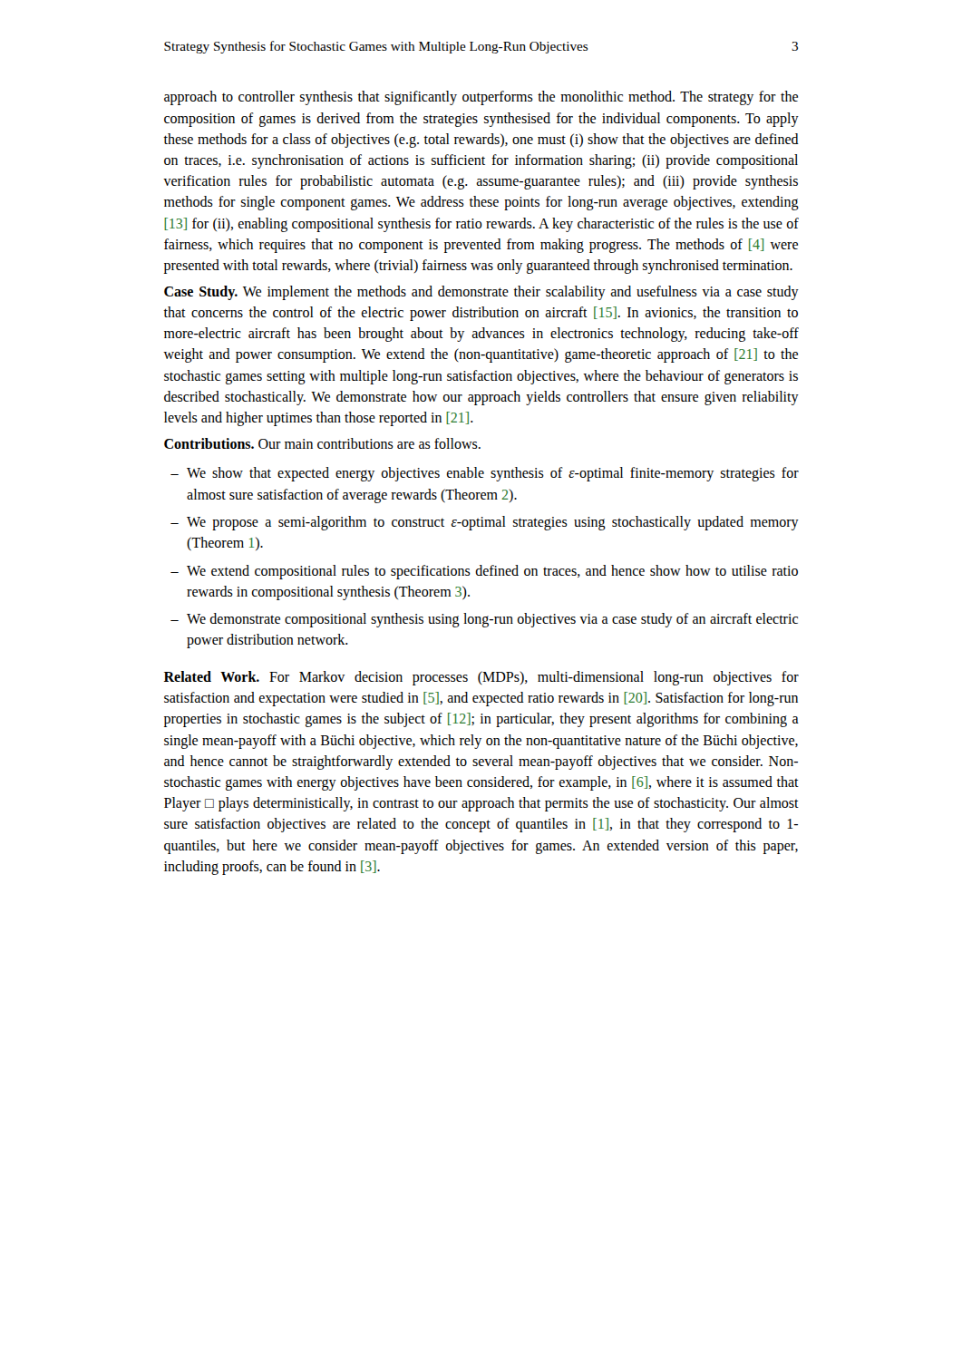Strategy Synthesis for Stochastic Games with Multiple Long-Run Objectives 3
approach to controller synthesis that significantly outperforms the monolithic method. The strategy for the composition of games is derived from the strategies synthesised for the individual components. To apply these methods for a class of objectives (e.g. total rewards), one must (i) show that the objectives are defined on traces, i.e. synchronisation of actions is sufficient for information sharing; (ii) provide compositional verification rules for probabilistic automata (e.g. assume-guarantee rules); and (iii) provide synthesis methods for single component games. We address these points for long-run average objectives, extending [13] for (ii), enabling compositional synthesis for ratio rewards. A key characteristic of the rules is the use of fairness, which requires that no component is prevented from making progress. The methods of [4] were presented with total rewards, where (trivial) fairness was only guaranteed through synchronised termination.
Case Study. We implement the methods and demonstrate their scalability and usefulness via a case study that concerns the control of the electric power distribution on aircraft [15]. In avionics, the transition to more-electric aircraft has been brought about by advances in electronics technology, reducing take-off weight and power consumption. We extend the (non-quantitative) game-theoretic approach of [21] to the stochastic games setting with multiple long-run satisfaction objectives, where the behaviour of generators is described stochastically. We demonstrate how our approach yields controllers that ensure given reliability levels and higher uptimes than those reported in [21].
Contributions. Our main contributions are as follows.
We show that expected energy objectives enable synthesis of ε-optimal finite-memory strategies for almost sure satisfaction of average rewards (Theorem 2).
We propose a semi-algorithm to construct ε-optimal strategies using stochastically updated memory (Theorem 1).
We extend compositional rules to specifications defined on traces, and hence show how to utilise ratio rewards in compositional synthesis (Theorem 3).
We demonstrate compositional synthesis using long-run objectives via a case study of an aircraft electric power distribution network.
Related Work. For Markov decision processes (MDPs), multi-dimensional long-run objectives for satisfaction and expectation were studied in [5], and expected ratio rewards in [20]. Satisfaction for long-run properties in stochastic games is the subject of [12]; in particular, they present algorithms for combining a single mean-payoff with a Büchi objective, which rely on the non-quantitative nature of the Büchi objective, and hence cannot be straightforwardly extended to several mean-payoff objectives that we consider. Non-stochastic games with energy objectives have been considered, for example, in [6], where it is assumed that Player plays deterministically, in contrast to our approach that permits the use of stochasticity. Our almost sure satisfaction objectives are related to the concept of quantiles in [1], in that they correspond to 1-quantiles, but here we consider mean-payoff objectives for games. An extended version of this paper, including proofs, can be found in [3].